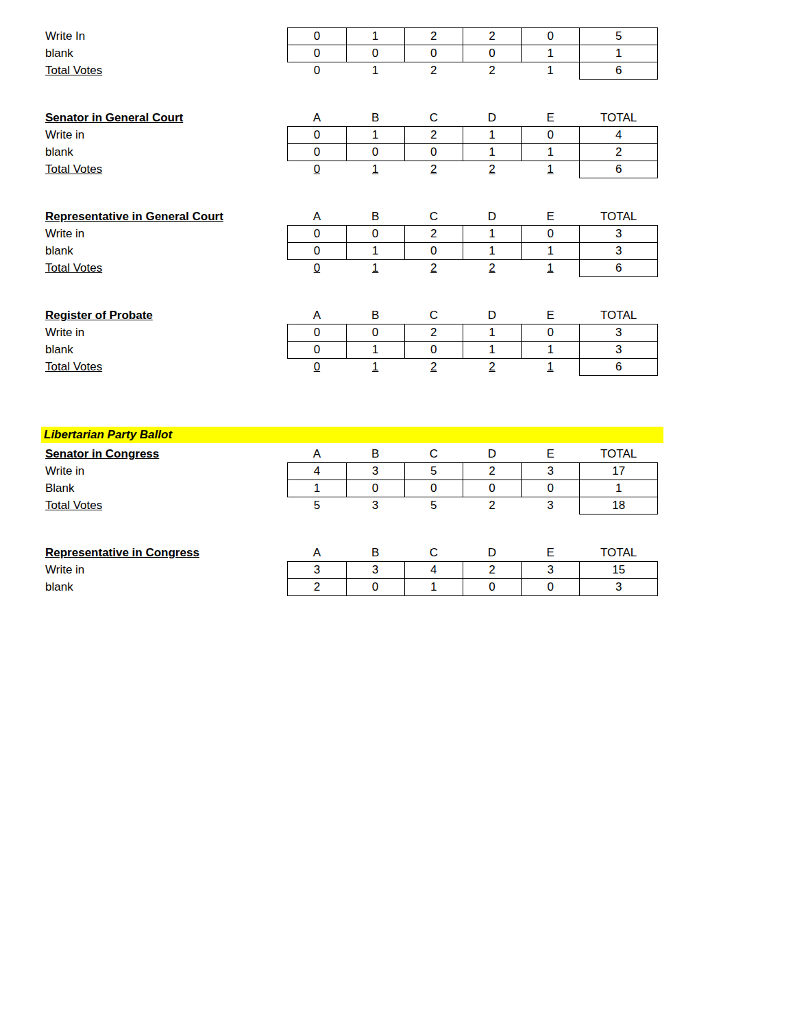| Write In | 0 | 1 | 2 | 2 | 0 | 5 |
| blank | 0 | 0 | 0 | 0 | 1 | 1 |
| Total Votes | 0 | 1 | 2 | 2 | 1 | 6 |
| Senator in General Court | A | B | C | D | E | TOTAL |
| Write in | 0 | 1 | 2 | 1 | 0 | 4 |
| blank | 0 | 0 | 0 | 1 | 1 | 2 |
| Total Votes | 0 | 1 | 2 | 2 | 1 | 6 |
| Representative in General Court | A | B | C | D | E | TOTAL |
| Write in | 0 | 0 | 2 | 1 | 0 | 3 |
| blank | 0 | 1 | 0 | 1 | 1 | 3 |
| Total Votes | 0 | 1 | 2 | 2 | 1 | 6 |
| Register of Probate | A | B | C | D | E | TOTAL |
| Write in | 0 | 0 | 2 | 1 | 0 | 3 |
| blank | 0 | 1 | 0 | 1 | 1 | 3 |
| Total Votes | 0 | 1 | 2 | 2 | 1 | 6 |
Libertarian Party Ballot
| Senator in Congress | A | B | C | D | E | TOTAL |
| Write in | 4 | 3 | 5 | 2 | 3 | 17 |
| Blank | 1 | 0 | 0 | 0 | 0 | 1 |
| Total Votes | 5 | 3 | 5 | 2 | 3 | 18 |
| Representative in Congress | A | B | C | D | E | TOTAL |
| Write in | 3 | 3 | 4 | 2 | 3 | 15 |
| blank | 2 | 0 | 1 | 0 | 0 | 3 |